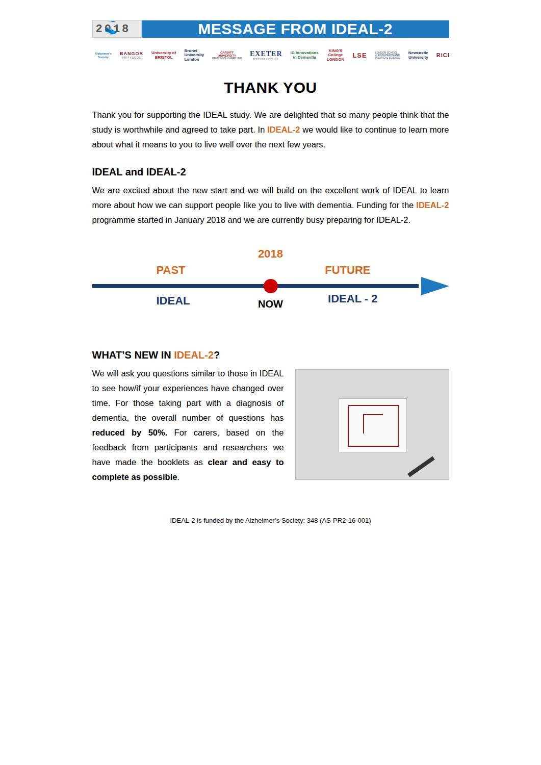2018
👟👟
MESSAGE FROM IDEAL-2
Alzheimer's
Society
BANGORPRIFYSGOL
University of
BRISTOL
Brunel
University
London
CARDIFF
UNIVERSITYPRIFYSGOL CAERDYDD
EXETERUNIVERSITY OF
iD Innovations
in Dementia
KING'S
College
LONDON
LSE
LONDON SCHOOL
of ECONOMICS AND
POLITICAL SCIENCE
Newcastle
University
RiCE
USUniversity of Sussex
THANK YOU
Thank you for supporting the IDEAL study. We are delighted that so many people think that the study is worthwhile and agreed to take part. In IDEAL-2 we would like to continue to learn more about what it means to you to live well over the next few years.
IDEAL and IDEAL-2
We are excited about the new start and we will build on the excellent work of IDEAL to learn more about how we can support people like you to live with dementia. Funding for the IDEAL-2 programme started in January 2018 and we are currently busy preparing for IDEAL-2.
2018
PAST
FUTURE
IDEAL
IDEAL - 2
NOW
WHAT’S NEW IN IDEAL-2?
We will ask you questions similar to those in IDEAL to see how/if your experiences have changed over time. For those taking part with a diagnosis of dementia, the overall number of questions has reduced by 50%. For carers, based on the feedback from participants and researchers we have made the booklets as clear and easy to complete as possible.
IDEAL-2 is funded by the Alzheimer’s Society: 348 (AS-PR2-16-001)